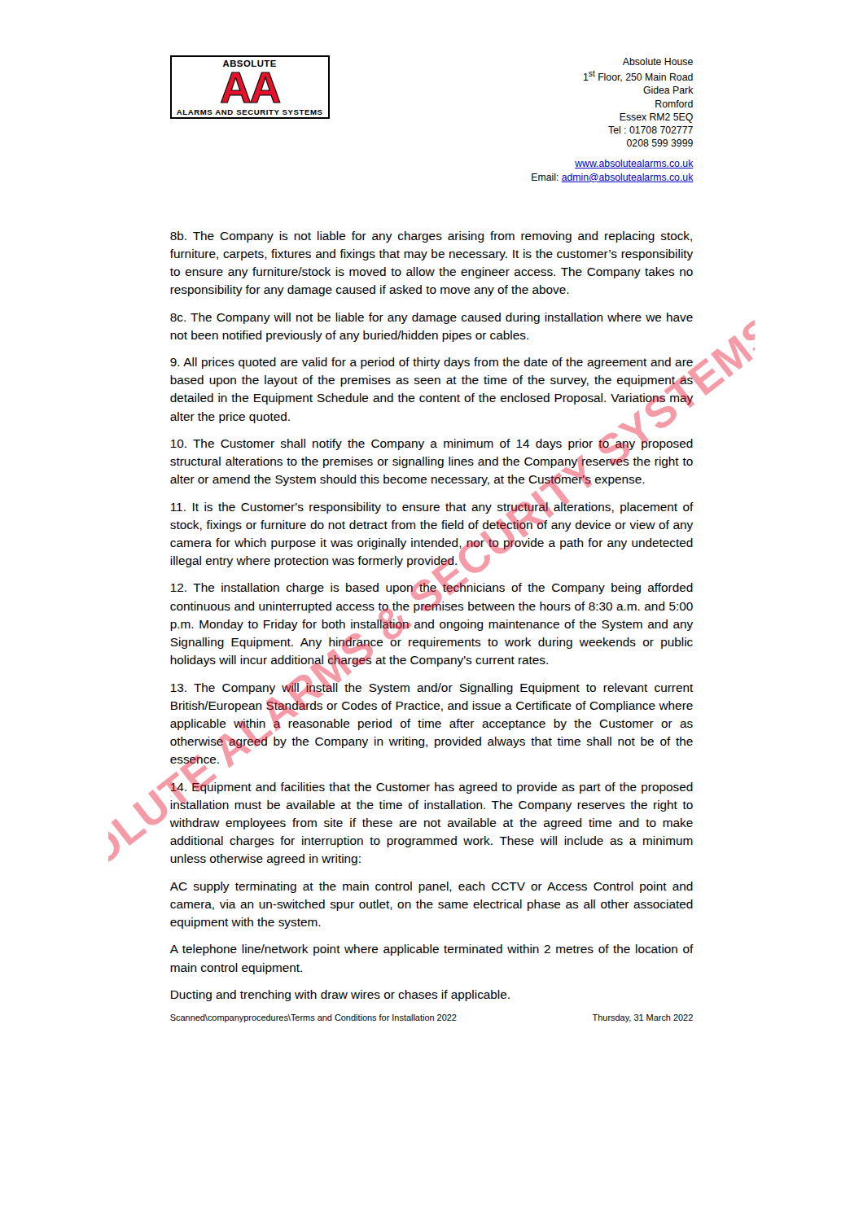ABSOLUTE
AA
ALARMS AND SECURITY SYSTEMS
Absolute House
1st Floor, 250 Main Road
Gidea Park
Romford
Essex RM2 5EQ
Tel : 01708 702777
0208 599 3999
www.absolutealarms.co.uk
Email: admin@absolutealarms.co.uk
ABSOLUTE ALARMS & SECURITY SYSTEMS LTD
8b. The Company is not liable for any charges arising from removing and replacing stock, furniture, carpets, fixtures and fixings that may be necessary. It is the customer’s responsibility to ensure any furniture/stock is moved to allow the engineer access. The Company takes no responsibility for any damage caused if asked to move any of the above.
8c. The Company will not be liable for any damage caused during installation where we have not been notified previously of any buried/hidden pipes or cables.
9. All prices quoted are valid for a period of thirty days from the date of the agreement and are based upon the layout of the premises as seen at the time of the survey, the equipment as detailed in the Equipment Schedule and the content of the enclosed Proposal. Variations may alter the price quoted.
10. The Customer shall notify the Company a minimum of 14 days prior to any proposed structural alterations to the premises or signalling lines and the Company reserves the right to alter or amend the System should this become necessary, at the Customer's expense.
11. It is the Customer's responsibility to ensure that any structural alterations, placement of stock, fixings or furniture do not detract from the field of detection of any device or view of any camera for which purpose it was originally intended, nor to provide a path for any undetected illegal entry where protection was formerly provided.
12. The installation charge is based upon the technicians of the Company being afforded continuous and uninterrupted access to the premises between the hours of 8:30 a.m. and 5:00 p.m. Monday to Friday for both installation and ongoing maintenance of the System and any Signalling Equipment. Any hindrance or requirements to work during weekends or public holidays will incur additional charges at the Company's current rates.
13. The Company will install the System and/or Signalling Equipment to relevant current British/European Standards or Codes of Practice, and issue a Certificate of Compliance where applicable within a reasonable period of time after acceptance by the Customer or as otherwise agreed by the Company in writing, provided always that time shall not be of the essence.
14. Equipment and facilities that the Customer has agreed to provide as part of the proposed installation must be available at the time of installation. The Company reserves the right to withdraw employees from site if these are not available at the agreed time and to make additional charges for interruption to programmed work. These will include as a minimum unless otherwise agreed in writing:
AC supply terminating at the main control panel, each CCTV or Access Control point and camera, via an un-switched spur outlet, on the same electrical phase as all other associated equipment with the system.
A telephone line/network point where applicable terminated within 2 metres of the location of main control equipment.
Ducting and trenching with draw wires or chases if applicable.
Scanned\companyprocedures\Terms and Conditions for Installation 2022 Thursday, 31 March 2022